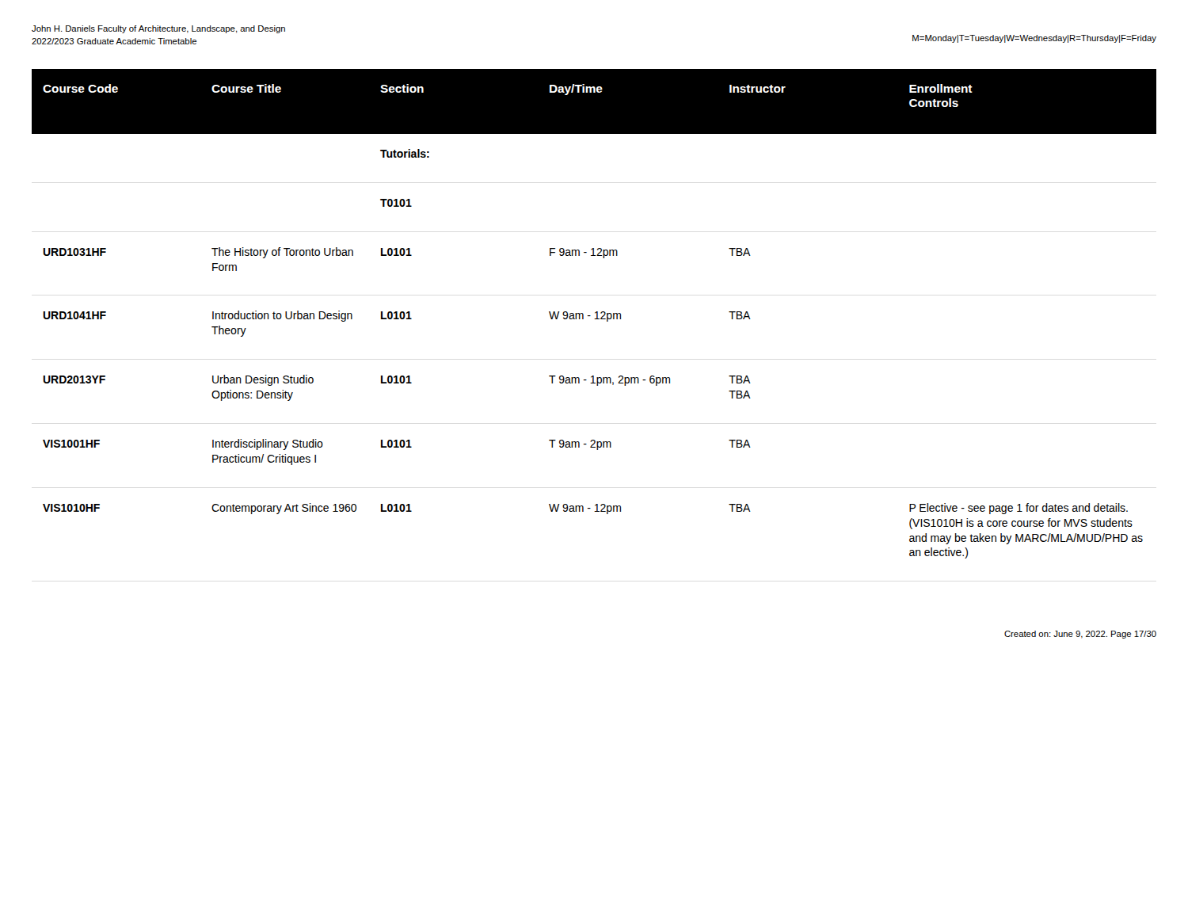John H. Daniels Faculty of Architecture, Landscape, and Design
2022/2023 Graduate Academic Timetable
M=Monday|T=Tuesday|W=Wednesday|R=Thursday|F=Friday
| Course Code | Course Title | Section | Day/Time | Instructor | Enrollment Controls |
| --- | --- | --- | --- | --- | --- |
| | | Tutorials: | | | |
| | | T0101 | | | |
| URD1031HF | The History of Toronto Urban Form | L0101 | F 9am - 12pm | TBA | |
| URD1041HF | Introduction to Urban Design Theory | L0101 | W 9am - 12pm | TBA | |
| URD2013YF | Urban Design Studio Options: Density | L0101 | T 9am - 1pm, 2pm - 6pm | TBA TBA | |
| VIS1001HF | Interdisciplinary Studio Practicum/ Critiques I | L0101 | T 9am - 2pm | TBA | |
| VIS1010HF | Contemporary Art Since 1960 | L0101 | W 9am - 12pm | TBA | P Elective - see page 1 for dates and details. (VIS1010H is a core course for MVS students and may be taken by MARC/MLA/MUD/PHD as an elective.) |
Created on: June 9, 2022. Page 17/30